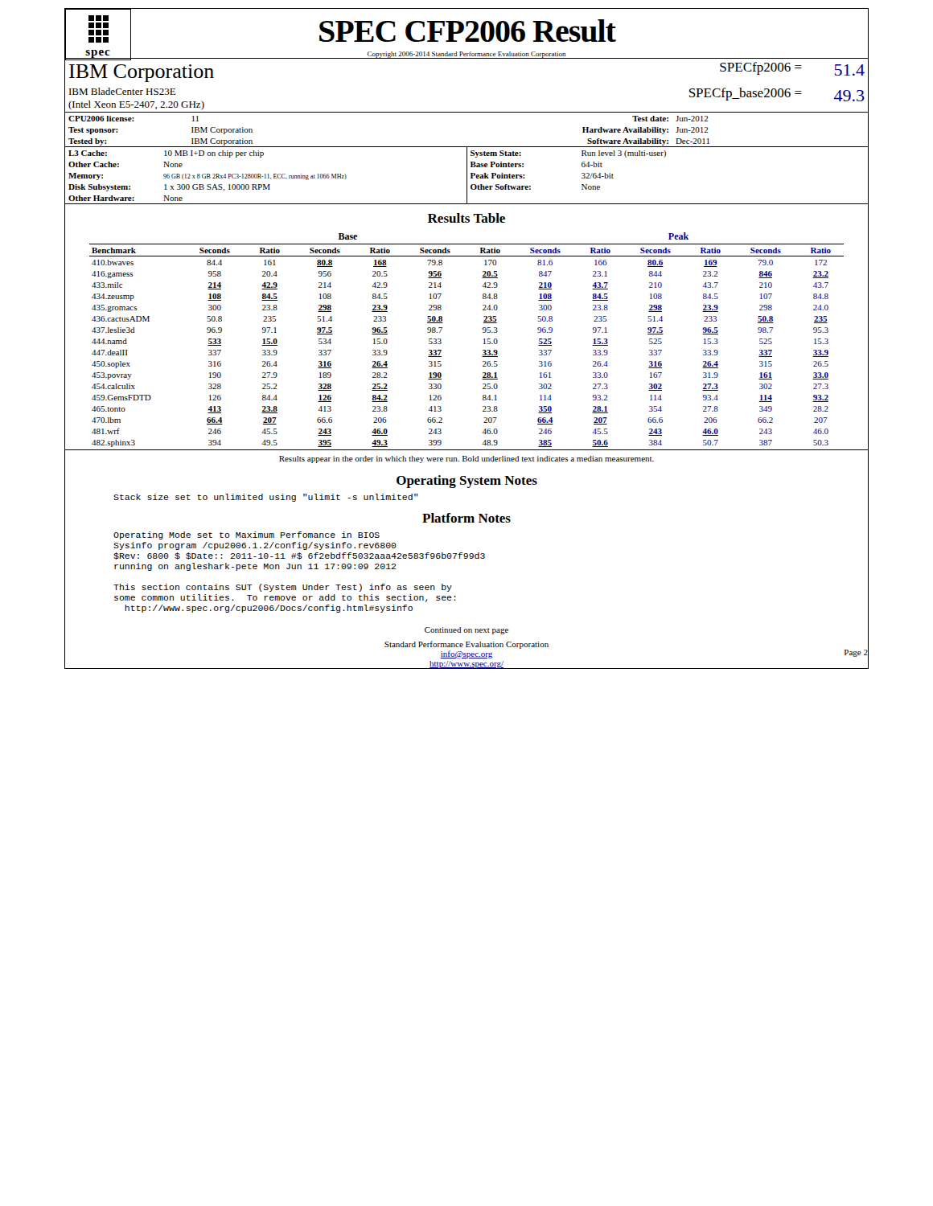spec
SPEC CFP2006 Result
Copyright 2006-2014 Standard Performance Evaluation Corporation
| IBM Corporation | SPECfp2006 = | 51.4 |
| IBM BladeCenter HS23E (Intel Xeon E5-2407, 2.20 GHz) | SPECfp_base2006 = | 49.3 |
| CPU2006 license: | 11 | Test date: | Jun-2012 |
| Test sponsor: | IBM Corporation | Hardware Availability: | Jun-2012 |
| Tested by: | IBM Corporation | Software Availability: | Dec-2011 |
| / L3 Cache: / 10 MB I+D on chip per chip / / Other Cache: / None / / Memory: / 96 GB (12 x 8 GB 2Rx4 PC3-12800R-11, ECC, running at 1066 MHz) / / Disk Subsystem: / 1 x 300 GB SAS, 10000 RPM / / Other Hardware: / None / | / System State: / Run level 3 (multi-user) / / Base Pointers: / 64-bit / / Peak Pointers: / 32/64-bit / / Other Software: / None / |
Results Table
| | Base | Peak |
| --- | --- | --- |
| Benchmark | Seconds | Ratio | Seconds | Ratio | Seconds | Ratio | Seconds | Ratio | Seconds | Ratio | Seconds | Ratio |
| 410.bwaves | 84.4 | 161 | 80.8 | 168 | 79.8 | 170 | 81.6 | 166 | 80.6 | 169 | 79.0 | 172 |
| 416.gamess | 958 | 20.4 | 956 | 20.5 | 956 | 20.5 | 847 | 23.1 | 844 | 23.2 | 846 | 23.2 |
| 433.milc | 214 | 42.9 | 214 | 42.9 | 214 | 42.9 | 210 | 43.7 | 210 | 43.7 | 210 | 43.7 |
| 434.zeusmp | 108 | 84.5 | 108 | 84.5 | 107 | 84.8 | 108 | 84.5 | 108 | 84.5 | 107 | 84.8 |
| 435.gromacs | 300 | 23.8 | 298 | 23.9 | 298 | 24.0 | 300 | 23.8 | 298 | 23.9 | 298 | 24.0 |
| 436.cactusADM | 50.8 | 235 | 51.4 | 233 | 50.8 | 235 | 50.8 | 235 | 51.4 | 233 | 50.8 | 235 |
| 437.leslie3d | 96.9 | 97.1 | 97.5 | 96.5 | 98.7 | 95.3 | 96.9 | 97.1 | 97.5 | 96.5 | 98.7 | 95.3 |
| 444.namd | 533 | 15.0 | 534 | 15.0 | 533 | 15.0 | 525 | 15.3 | 525 | 15.3 | 525 | 15.3 |
| 447.dealII | 337 | 33.9 | 337 | 33.9 | 337 | 33.9 | 337 | 33.9 | 337 | 33.9 | 337 | 33.9 |
| 450.soplex | 316 | 26.4 | 316 | 26.4 | 315 | 26.5 | 316 | 26.4 | 316 | 26.4 | 315 | 26.5 |
| 453.povray | 190 | 27.9 | 189 | 28.2 | 190 | 28.1 | 161 | 33.0 | 167 | 31.9 | 161 | 33.0 |
| 454.calculix | 328 | 25.2 | 328 | 25.2 | 330 | 25.0 | 302 | 27.3 | 302 | 27.3 | 302 | 27.3 |
| 459.GemsFDTD | 126 | 84.4 | 126 | 84.2 | 126 | 84.1 | 114 | 93.2 | 114 | 93.4 | 114 | 93.2 |
| 465.tonto | 413 | 23.8 | 413 | 23.8 | 413 | 23.8 | 350 | 28.1 | 354 | 27.8 | 349 | 28.2 |
| 470.lbm | 66.4 | 207 | 66.6 | 206 | 66.2 | 207 | 66.4 | 207 | 66.6 | 206 | 66.2 | 207 |
| 481.wrf | 246 | 45.5 | 243 | 46.0 | 243 | 46.0 | 246 | 45.5 | 243 | 46.0 | 243 | 46.0 |
| 482.sphinx3 | 394 | 49.5 | 395 | 49.3 | 399 | 48.9 | 385 | 50.6 | 384 | 50.7 | 387 | 50.3 |
Results appear in the order in which they were run. Bold underlined text indicates a median measurement.
Operating System Notes
Stack size set to unlimited using "ulimit -s unlimited"
Platform Notes
Operating Mode set to Maximum Perfomance in BIOS
Sysinfo program /cpu2006.1.2/config/sysinfo.rev6800
$Rev: 6800 $ $Date:: 2011-10-11 #$ 6f2ebdff5032aaa42e583f96b07f99d3
running on angleshark-pete Mon Jun 11 17:09:09 2012

This section contains SUT (System Under Test) info as seen by
some common utilities.  To remove or add to this section, see:
  http://www.spec.org/cpu2006/Docs/config.html#sysinfo
Continued on next page
Standard Performance Evaluation Corporation
info@spec.org
http://www.spec.org/ Page 2